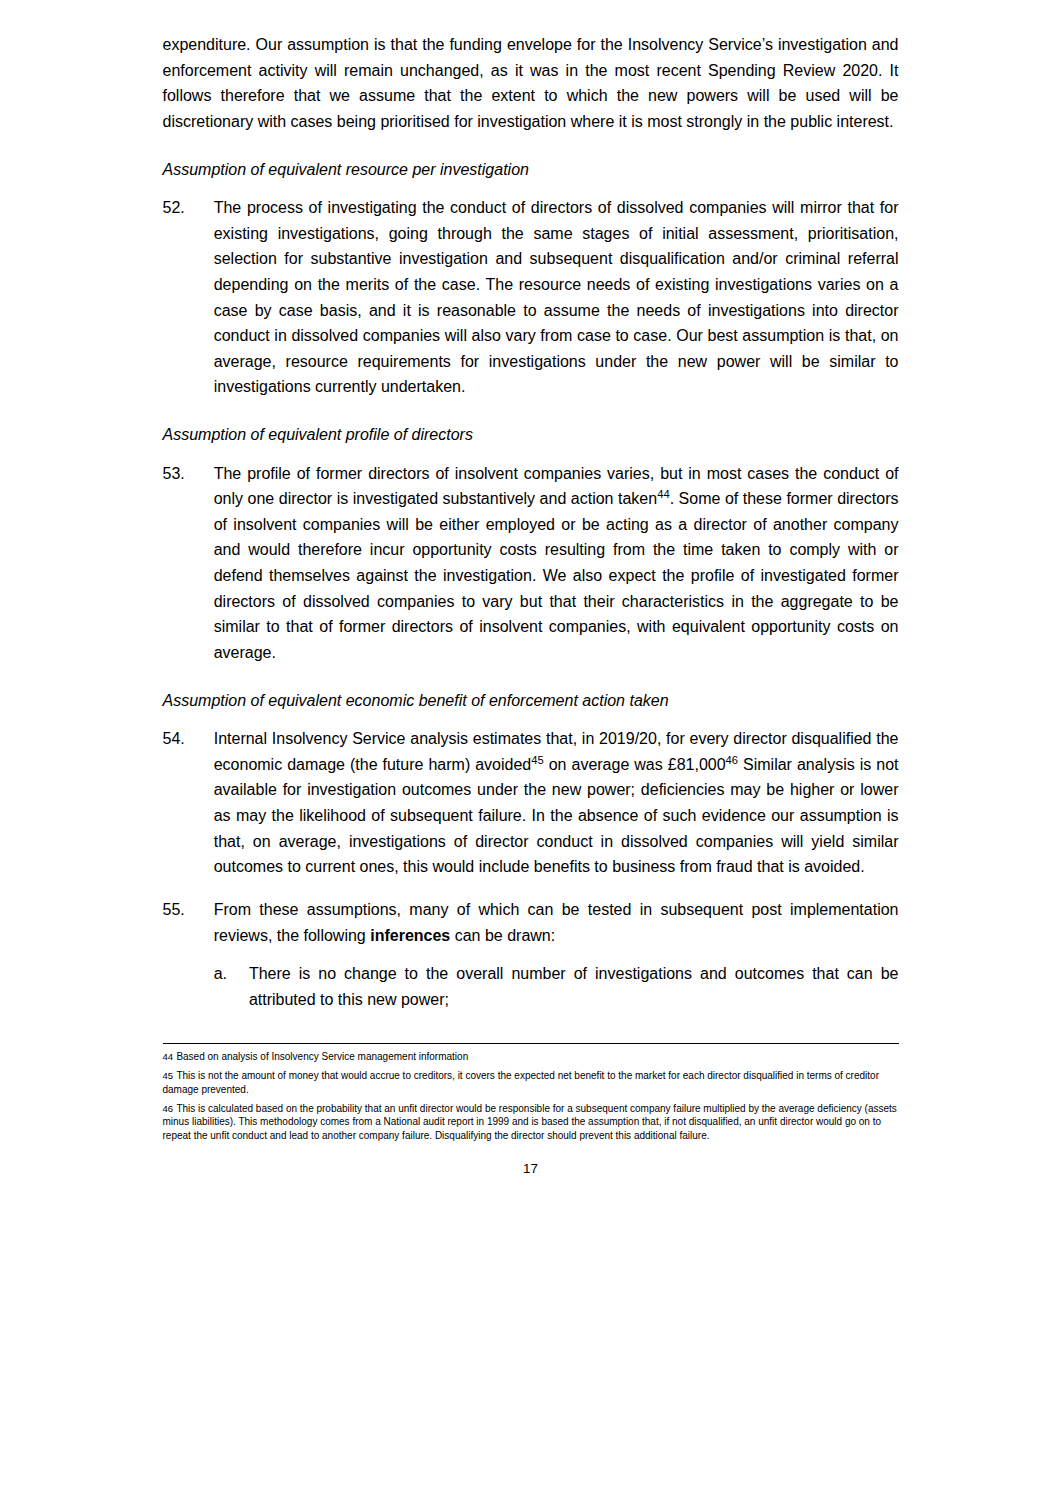expenditure. Our assumption is that the funding envelope for the Insolvency Service’s investigation and enforcement activity will remain unchanged, as it was in the most recent Spending Review 2020. It follows therefore that we assume that the extent to which the new powers will be used will be discretionary with cases being prioritised for investigation where it is most strongly in the public interest.
Assumption of equivalent resource per investigation
52. The process of investigating the conduct of directors of dissolved companies will mirror that for existing investigations, going through the same stages of initial assessment, prioritisation, selection for substantive investigation and subsequent disqualification and/or criminal referral depending on the merits of the case. The resource needs of existing investigations varies on a case by case basis, and it is reasonable to assume the needs of investigations into director conduct in dissolved companies will also vary from case to case. Our best assumption is that, on average, resource requirements for investigations under the new power will be similar to investigations currently undertaken.
Assumption of equivalent profile of directors
53. The profile of former directors of insolvent companies varies, but in most cases the conduct of only one director is investigated substantively and action taken44. Some of these former directors of insolvent companies will be either employed or be acting as a director of another company and would therefore incur opportunity costs resulting from the time taken to comply with or defend themselves against the investigation. We also expect the profile of investigated former directors of dissolved companies to vary but that their characteristics in the aggregate to be similar to that of former directors of insolvent companies, with equivalent opportunity costs on average.
Assumption of equivalent economic benefit of enforcement action taken
54. Internal Insolvency Service analysis estimates that, in 2019/20, for every director disqualified the economic damage (the future harm) avoided45 on average was £81,00046 Similar analysis is not available for investigation outcomes under the new power; deficiencies may be higher or lower as may the likelihood of subsequent failure. In the absence of such evidence our assumption is that, on average, investigations of director conduct in dissolved companies will yield similar outcomes to current ones, this would include benefits to business from fraud that is avoided.
55. From these assumptions, many of which can be tested in subsequent post implementation reviews, the following inferences can be drawn:
a. There is no change to the overall number of investigations and outcomes that can be attributed to this new power;
44 Based on analysis of Insolvency Service management information
45 This is not the amount of money that would accrue to creditors, it covers the expected net benefit to the market for each director disqualified in terms of creditor damage prevented.
46 This is calculated based on the probability that an unfit director would be responsible for a subsequent company failure multiplied by the average deficiency (assets minus liabilities). This methodology comes from a National audit report in 1999 and is based the assumption that, if not disqualified, an unfit director would go on to repeat the unfit conduct and lead to another company failure. Disqualifying the director should prevent this additional failure.
17